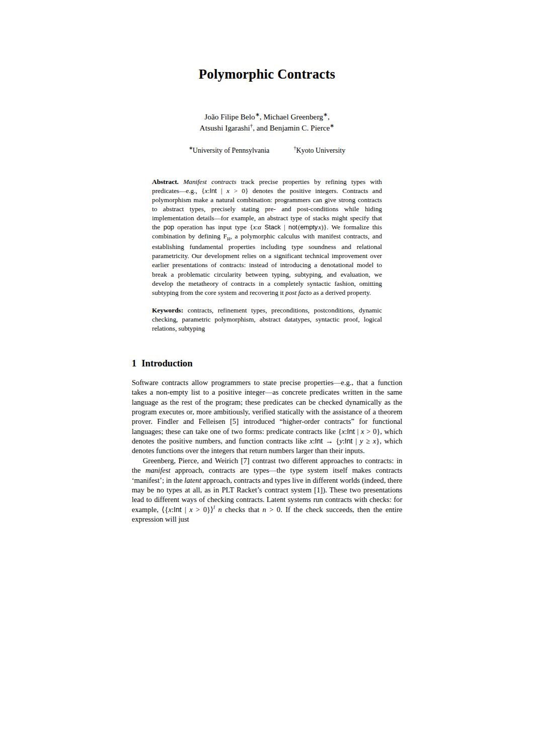Polymorphic Contracts
João Filipe Belo∗, Michael Greenberg∗,
Atsushi Igarashi†, and Benjamin C. Pierce∗
∗University of Pennsylvania †Kyoto University
Abstract. Manifest contracts track precise properties by refining types with predicates—e.g., {x:Int | x > 0} denotes the positive integers. Contracts and polymorphism make a natural combination: programmers can give strong contracts to abstract types, precisely stating pre- and post-conditions while hiding implementation details—for example, an abstract type of stacks might specify that the pop operation has input type {x:α Stack | not (empty x)}. We formalize this combination by defining FH, a polymorphic calculus with manifest contracts, and establishing fundamental properties including type soundness and relational parametricity. Our development relies on a significant technical improvement over earlier presentations of contracts: instead of introducing a denotational model to break a problematic circularity between typing, subtyping, and evaluation, we develop the metatheory of contracts in a completely syntactic fashion, omitting subtyping from the core system and recovering it post facto as a derived property.
Keywords: contracts, refinement types, preconditions, postconditions, dynamic checking, parametric polymorphism, abstract datatypes, syntactic proof, logical relations, subtyping
1 Introduction
Software contracts allow programmers to state precise properties—e.g., that a function takes a non-empty list to a positive integer—as concrete predicates written in the same language as the rest of the program; these predicates can be checked dynamically as the program executes or, more ambitiously, verified statically with the assistance of a theorem prover. Findler and Felleisen [5] introduced “higher-order contracts” for functional languages; these can take one of two forms: predicate contracts like {x:Int | x > 0}, which denotes the positive numbers, and function contracts like x:Int → {y:Int | y ≥ x}, which denotes functions over the integers that return numbers larger than their inputs.
Greenberg, Pierce, and Weirich [7] contrast two different approaches to contracts: in the manifest approach, contracts are types—the type system itself makes contracts ‘manifest’; in the latent approach, contracts and types live in different worlds (indeed, there may be no types at all, as in PLT Racket’s contract system [1]). These two presentations lead to different ways of checking contracts. Latent systems run contracts with checks: for example, ⟨{x:Int | x > 0}⟩l n checks that n > 0. If the check succeeds, then the entire expression will just